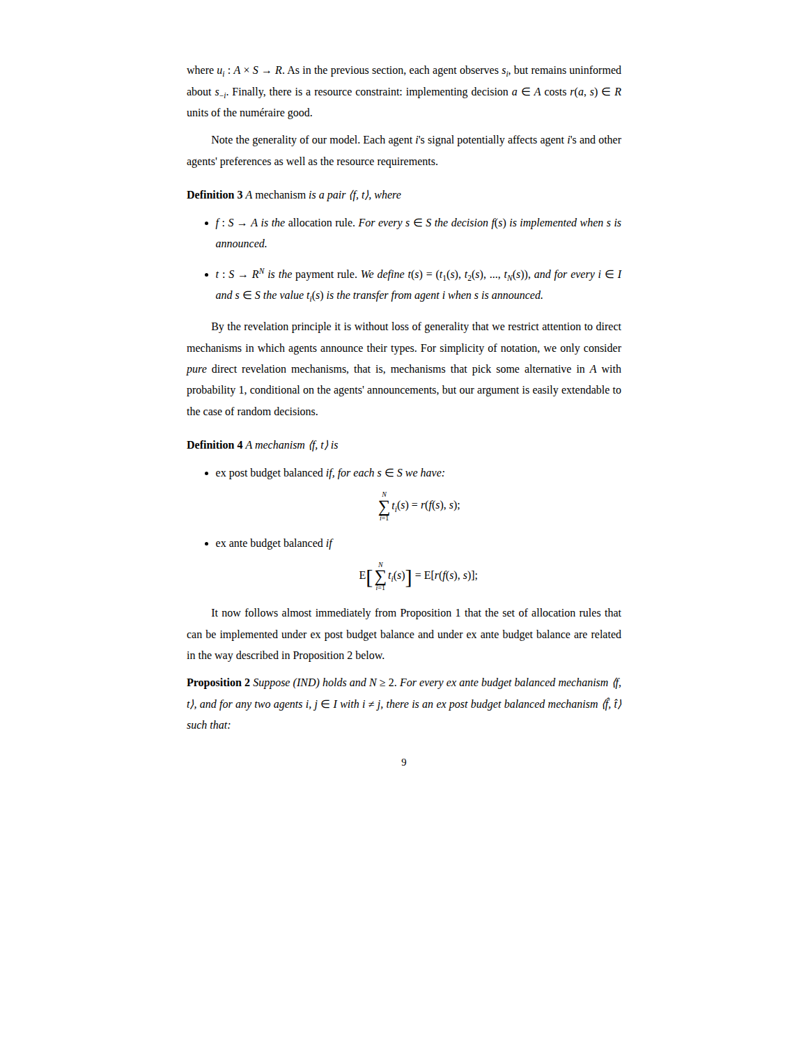where ui : A × S → R. As in the previous section, each agent observes si, but remains uninformed about s−i. Finally, there is a resource constraint: implementing decision a ∈ A costs r(a, s) ∈ R units of the numéraire good.
Note the generality of our model. Each agent i's signal potentially affects agent i's and other agents' preferences as well as the resource requirements.
Definition 3 A mechanism is a pair ⟨f, t⟩, where
f : S → A is the allocation rule. For every s ∈ S the decision f(s) is implemented when s is announced.
t : S → RN is the payment rule. We define t(s) = (t1(s), t2(s), ..., tN(s)), and for every i ∈ I and s ∈ S the value ti(s) is the transfer from agent i when s is announced.
By the revelation principle it is without loss of generality that we restrict attention to direct mechanisms in which agents announce their types. For simplicity of notation, we only consider pure direct revelation mechanisms, that is, mechanisms that pick some alternative in A with probability 1, conditional on the agents' announcements, but our argument is easily extendable to the case of random decisions.
Definition 4 A mechanism ⟨f, t⟩ is
ex post budget balanced if, for each s ∈ S we have:
N∑i=1 ti(s) = r(f(s), s);
ex ante budget balanced if
E[N∑i=1 ti(s)] = E[r(f(s), s)];
It now follows almost immediately from Proposition 1 that the set of allocation rules that can be implemented under ex post budget balance and under ex ante budget balance are related in the way described in Proposition 2 below.
Proposition 2 Suppose (IND) holds and N ≥ 2. For every ex ante budget balanced mechanism ⟨f, t⟩, and for any two agents i, j ∈ I with i ≠ j, there is an ex post budget balanced mechanism ⟨f̂, t̂⟩ such that:
9